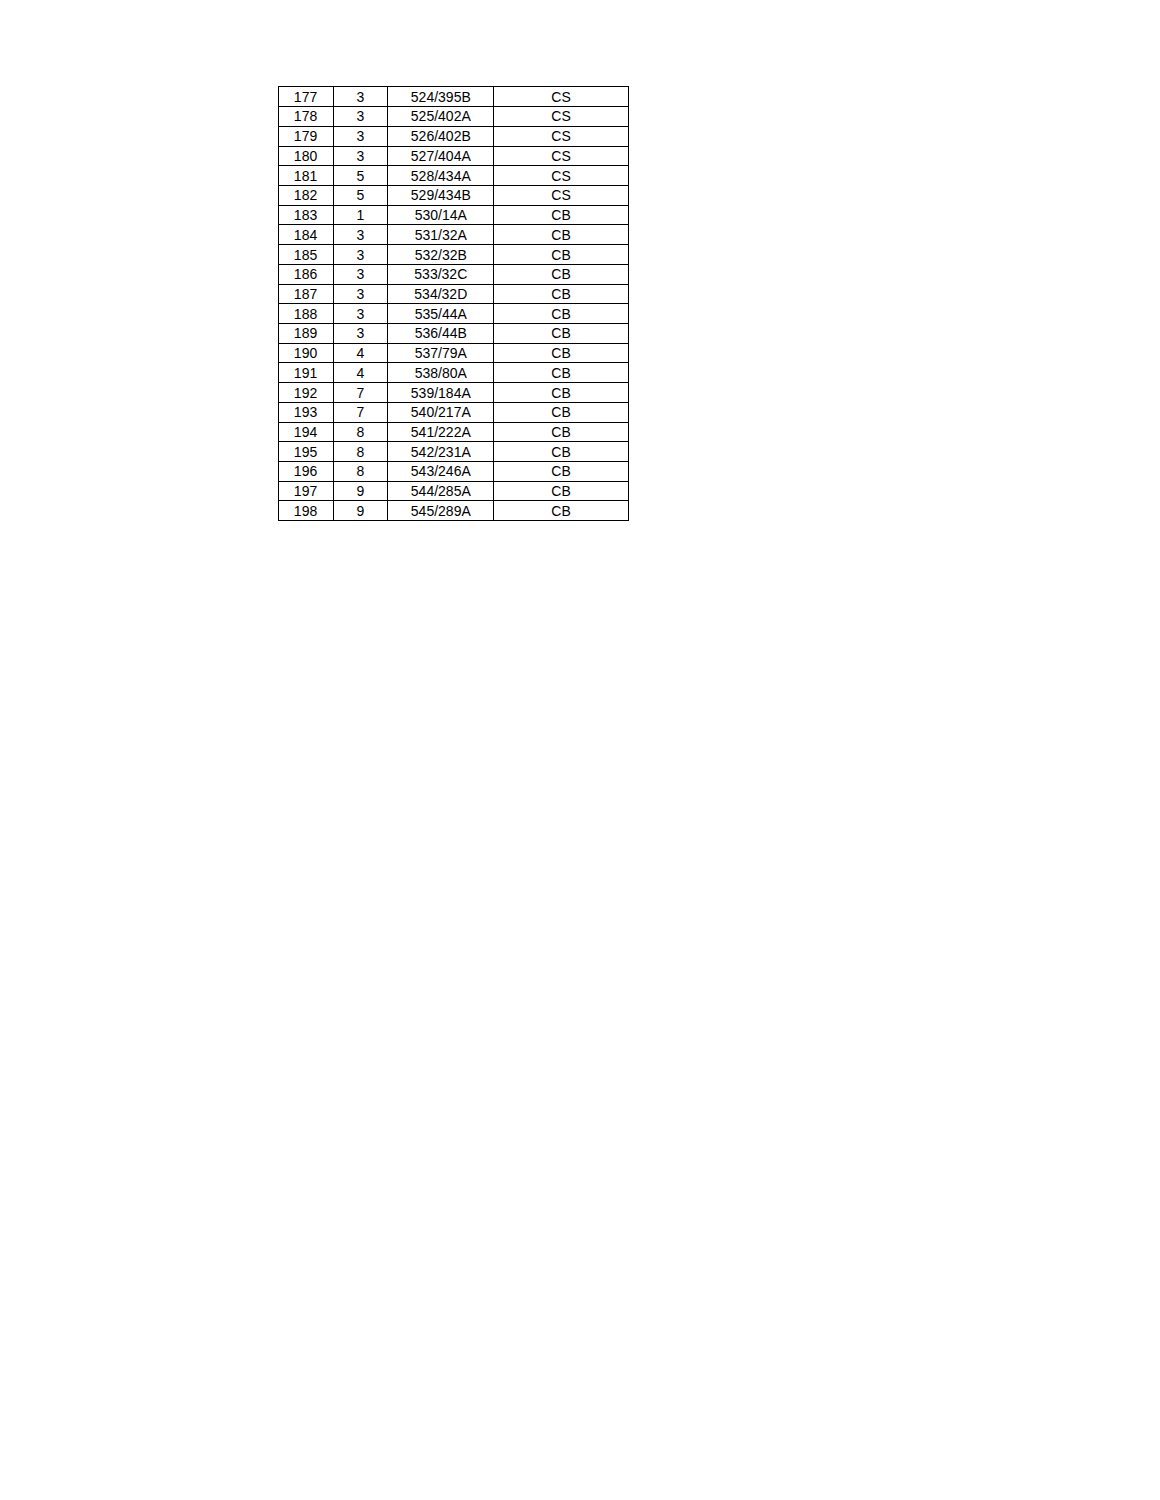| 177 | 3 | 524/395B | CS |
| 178 | 3 | 525/402A | CS |
| 179 | 3 | 526/402B | CS |
| 180 | 3 | 527/404A | CS |
| 181 | 5 | 528/434A | CS |
| 182 | 5 | 529/434B | CS |
| 183 | 1 | 530/14A | CB |
| 184 | 3 | 531/32A | CB |
| 185 | 3 | 532/32B | CB |
| 186 | 3 | 533/32C | CB |
| 187 | 3 | 534/32D | CB |
| 188 | 3 | 535/44A | CB |
| 189 | 3 | 536/44B | CB |
| 190 | 4 | 537/79A | CB |
| 191 | 4 | 538/80A | CB |
| 192 | 7 | 539/184A | CB |
| 193 | 7 | 540/217A | CB |
| 194 | 8 | 541/222A | CB |
| 195 | 8 | 542/231A | CB |
| 196 | 8 | 543/246A | CB |
| 197 | 9 | 544/285A | CB |
| 198 | 9 | 545/289A | CB |